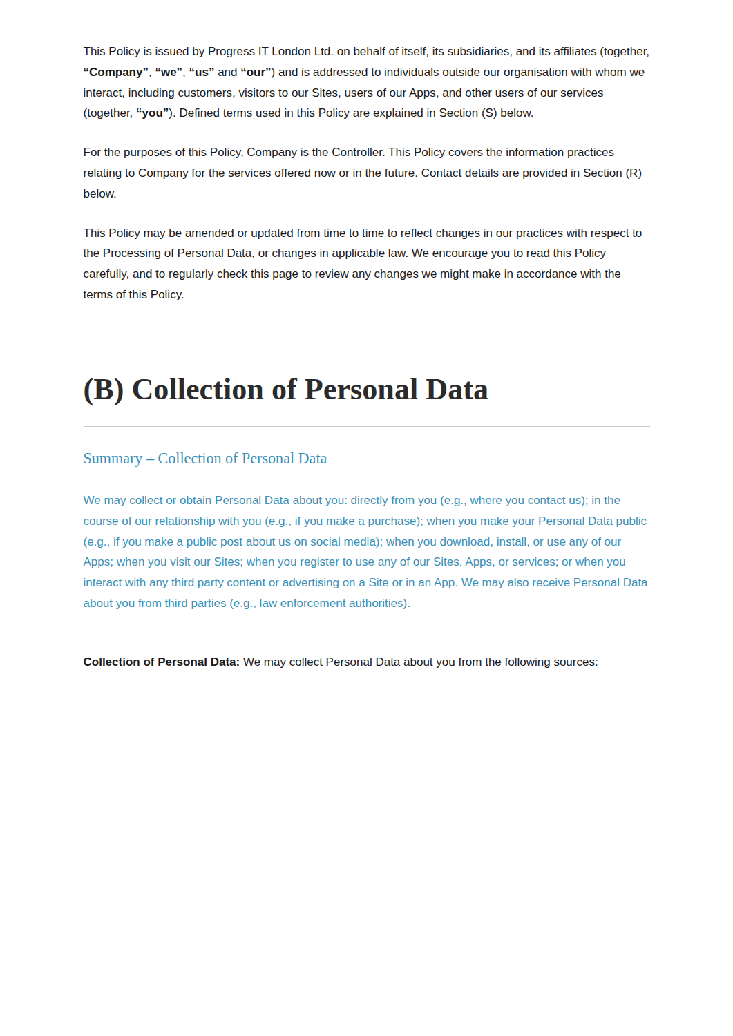This Policy is issued by Progress IT London Ltd. on behalf of itself, its subsidiaries, and its affiliates (together, “Company”, “we”, “us” and “our”) and is addressed to individuals outside our organisation with whom we interact, including customers, visitors to our Sites, users of our Apps, and other users of our services (together, “you”). Defined terms used in this Policy are explained in Section (S) below.
For the purposes of this Policy, Company is the Controller. This Policy covers the information practices relating to Company for the services offered now or in the future. Contact details are provided in Section (R) below.
This Policy may be amended or updated from time to time to reflect changes in our practices with respect to the Processing of Personal Data, or changes in applicable law. We encourage you to read this Policy carefully, and to regularly check this page to review any changes we might make in accordance with the terms of this Policy.
(B) Collection of Personal Data
Summary – Collection of Personal Data
We may collect or obtain Personal Data about you: directly from you (e.g., where you contact us); in the course of our relationship with you (e.g., if you make a purchase); when you make your Personal Data public (e.g., if you make a public post about us on social media); when you download, install, or use any of our Apps; when you visit our Sites; when you register to use any of our Sites, Apps, or services; or when you interact with any third party content or advertising on a Site or in an App. We may also receive Personal Data about you from third parties (e.g., law enforcement authorities).
Collection of Personal Data: We may collect Personal Data about you from the following sources: